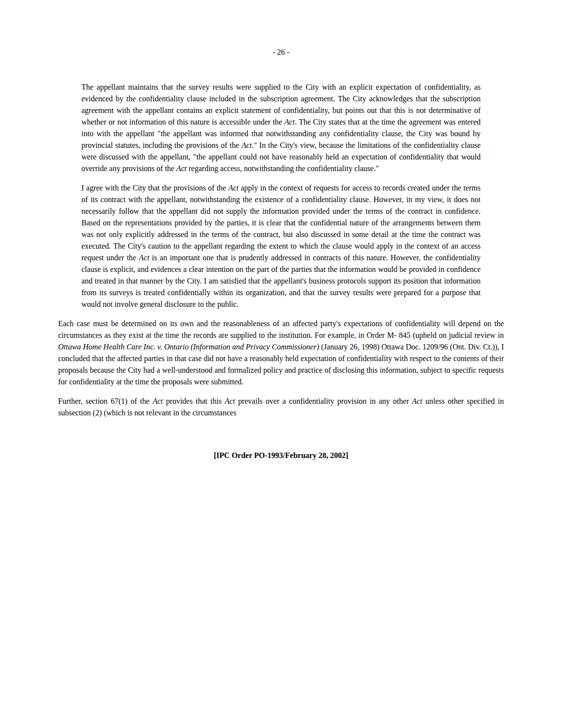- 26 -
The appellant maintains that the survey results were supplied to the City with an explicit expectation of confidentiality, as evidenced by the confidentiality clause included in the subscription agreement. The City acknowledges that the subscription agreement with the appellant contains an explicit statement of confidentiality, but points out that this is not determinative of whether or not information of this nature is accessible under the Act. The City states that at the time the agreement was entered into with the appellant "the appellant was informed that notwithstanding any confidentiality clause, the City was bound by provincial statutes, including the provisions of the Act." In the City's view, because the limitations of the confidentiality clause were discussed with the appellant, "the appellant could not have reasonably held an expectation of confidentiality that would override any provisions of the Act regarding access, notwithstanding the confidentiality clause."
I agree with the City that the provisions of the Act apply in the context of requests for access to records created under the terms of its contract with the appellant, notwithstanding the existence of a confidentiality clause. However, in my view, it does not necessarily follow that the appellant did not supply the information provided under the terms of the contract in confidence. Based on the representations provided by the parties, it is clear that the confidential nature of the arrangements between them was not only explicitly addressed in the terms of the contract, but also discussed in some detail at the time the contract was executed. The City's caution to the appellant regarding the extent to which the clause would apply in the context of an access request under the Act is an important one that is prudently addressed in contracts of this nature. However, the confidentiality clause is explicit, and evidences a clear intention on the part of the parties that the information would be provided in confidence and treated in that manner by the City. I am satisfied that the appellant's business protocols support its position that information from its surveys is treated confidentially within its organization, and that the survey results were prepared for a purpose that would not involve general disclosure to the public.
Each case must be determined on its own and the reasonableness of an affected party's expectations of confidentiality will depend on the circumstances as they exist at the time the records are supplied to the institution. For example, in Order M- 845 (upheld on judicial review in Ottawa Home Health Care Inc. v. Ontario (Information and Privacy Commissioner) (January 26, 1998) Ottawa Doc. 1209/96 (Ont. Div. Ct.)), I concluded that the affected parties in that case did not have a reasonably held expectation of confidentiality with respect to the contents of their proposals because the City had a well-understood and formalized policy and practice of disclosing this information, subject to specific requests for confidentiality at the time the proposals were submitted.
Further, section 67(1) of the Act provides that this Act prevails over a confidentiality provision in any other Act unless other specified in subsection (2) (which is not relevant in the circumstances
[IPC Order PO-1993/February 28, 2002]